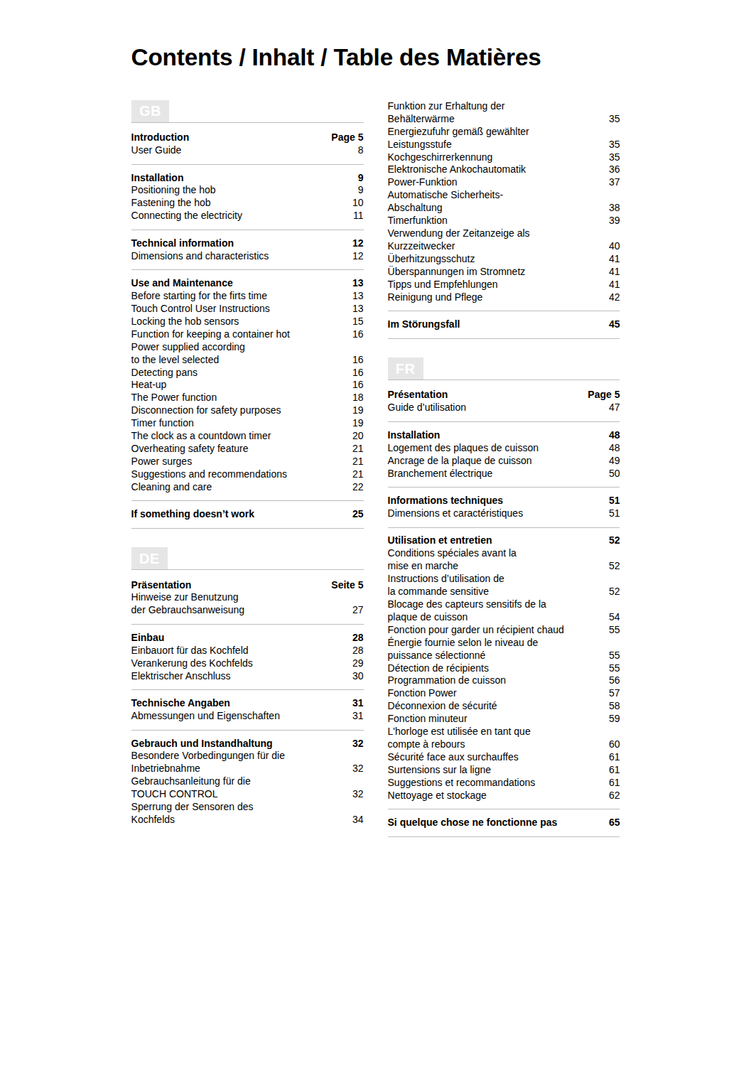Contents / Inhalt / Table des Matières
GB
| Introduction | Page 5 |
| User Guide | 8 |
| Installation | 9 |
| Positioning the hob | 9 |
| Fastening the hob | 10 |
| Connecting the electricity | 11 |
| Technical information | 12 |
| Dimensions and characteristics | 12 |
| Use and Maintenance | 13 |
| Before starting for the firts time | 13 |
| Touch Control User Instructions | 13 |
| Locking the hob sensors | 15 |
| Function for keeping a container hot | 16 |
| Power supplied according | |
| to the level selected | 16 |
| Detecting pans | 16 |
| Heat-up | 16 |
| The Power function | 18 |
| Disconnection for safety purposes | 19 |
| Timer function | 19 |
| The clock as a countdown timer | 20 |
| Overheating safety feature | 21 |
| Power surges | 21 |
| Suggestions and recommendations | 21 |
| Cleaning and care | 22 |
| If something doesn’t work | 25 |
DE
| Präsentation | Seite 5 |
| Hinweise zur Benutzung | |
| der Gebrauchsanweisung | 27 |
| Einbau | 28 |
| Einbauort für das Kochfeld | 28 |
| Verankerung des Kochfelds | 29 |
| Elektrischer Anschluss | 30 |
| Technische Angaben | 31 |
| Abmessungen und Eigenschaften | 31 |
| Gebrauch und Instandhaltung | 32 |
| Besondere Vorbedingungen für die | |
| Inbetriebnahme | 32 |
| Gebrauchsanleitung für die | |
| TOUCH CONTROL | 32 |
| Sperrung der Sensoren des | |
| Kochfelds | 34 |
| Funktion zur Erhaltung der | |
| Behälterwärme | 35 |
| Energiezufuhr gemäß gewählter | |
| Leistungsstufe | 35 |
| Kochgeschirrerkennung | 35 |
| Elektronische Ankochautomatik | 36 |
| Power-Funktion | 37 |
| Automatische Sicherheits- | |
| Abschaltung | 38 |
| Timerfunktion | 39 |
| Verwendung der Zeitanzeige als | |
| Kurzzeitwecker | 40 |
| Überhitzungsschutz | 41 |
| Überspannungen im Stromnetz | 41 |
| Tipps und Empfehlungen | 41 |
| Reinigung und Pflege | 42 |
| Im Störungsfall | 45 |
FR
| Présentation | Page 5 |
| Guide d’utilisation | 47 |
| Installation | 48 |
| Logement des plaques de cuisson | 48 |
| Ancrage de la plaque de cuisson | 49 |
| Branchement électrique | 50 |
| Informations techniques | 51 |
| Dimensions et caractéristiques | 51 |
| Utilisation et entretien | 52 |
| Conditions spéciales avant la | |
| mise en marche | 52 |
| Instructions d’utilisation de | |
| la commande sensitive | 52 |
| Blocage des capteurs sensitifs de la | |
| plaque de cuisson | 54 |
| Fonction pour garder un récipient chaud | 55 |
| Énergie fournie selon le niveau de | |
| puissance sélectionné | 55 |
| Détection de récipients | 55 |
| Programmation de cuisson | 56 |
| Fonction Power | 57 |
| Déconnexion de sécurité | 58 |
| Fonction minuteur | 59 |
| L'horloge est utilisée en tant que | |
| compte à rebours | 60 |
| Sécurité face aux surchauffes | 61 |
| Surtensions sur la ligne | 61 |
| Suggestions et recommandations | 61 |
| Nettoyage et stockage | 62 |
| Si quelque chose ne fonctionne pas | 65 |